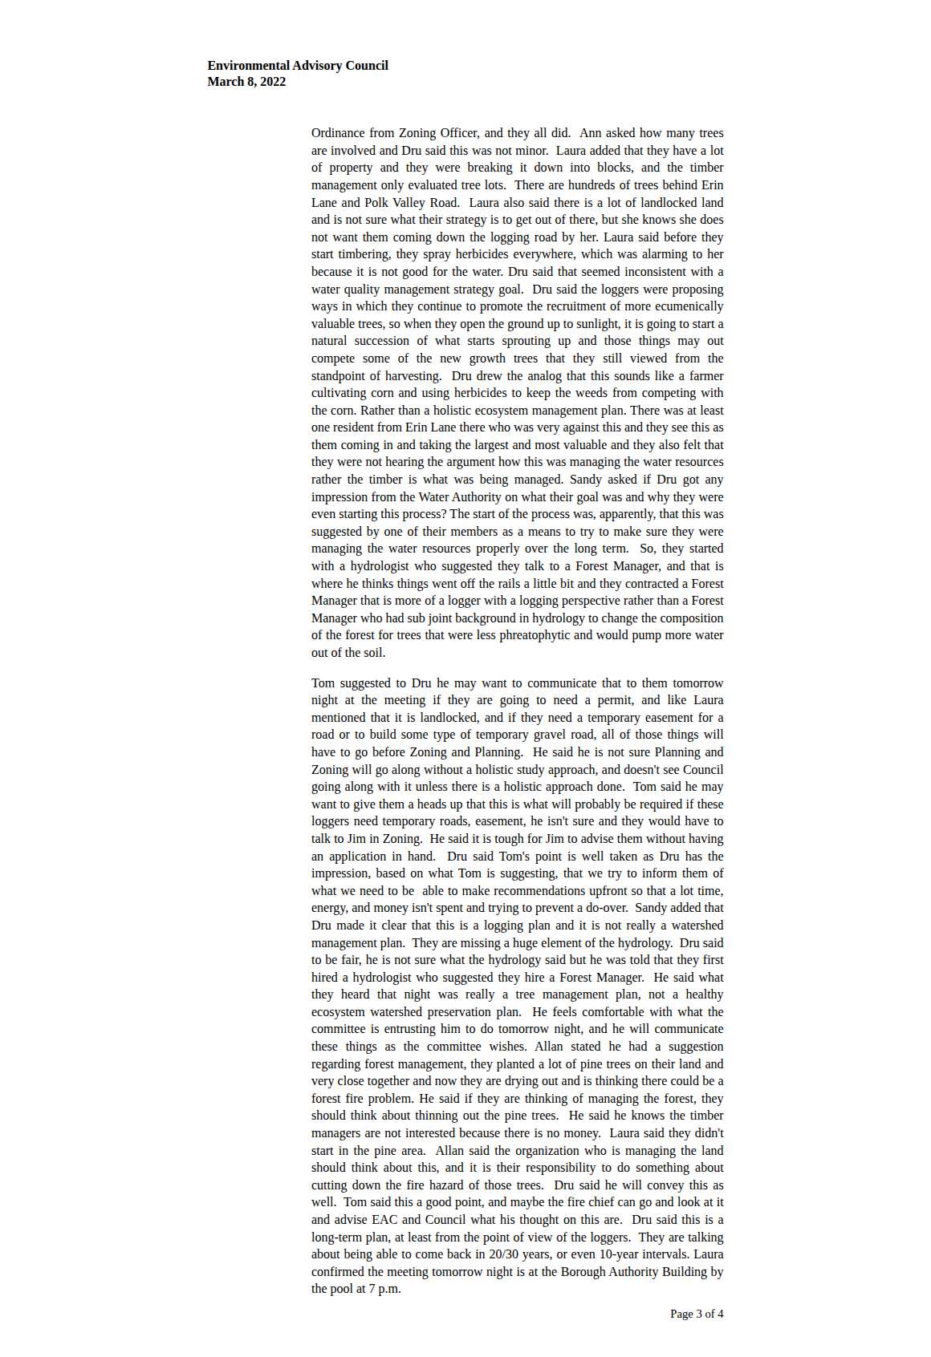Environmental Advisory Council
March 8, 2022
Ordinance from Zoning Officer, and they all did. Ann asked how many trees are involved and Dru said this was not minor. Laura added that they have a lot of property and they were breaking it down into blocks, and the timber management only evaluated tree lots. There are hundreds of trees behind Erin Lane and Polk Valley Road. Laura also said there is a lot of landlocked land and is not sure what their strategy is to get out of there, but she knows she does not want them coming down the logging road by her. Laura said before they start timbering, they spray herbicides everywhere, which was alarming to her because it is not good for the water. Dru said that seemed inconsistent with a water quality management strategy goal. Dru said the loggers were proposing ways in which they continue to promote the recruitment of more ecumenically valuable trees, so when they open the ground up to sunlight, it is going to start a natural succession of what starts sprouting up and those things may out compete some of the new growth trees that they still viewed from the standpoint of harvesting. Dru drew the analog that this sounds like a farmer cultivating corn and using herbicides to keep the weeds from competing with the corn. Rather than a holistic ecosystem management plan. There was at least one resident from Erin Lane there who was very against this and they see this as them coming in and taking the largest and most valuable and they also felt that they were not hearing the argument how this was managing the water resources rather the timber is what was being managed. Sandy asked if Dru got any impression from the Water Authority on what their goal was and why they were even starting this process? The start of the process was, apparently, that this was suggested by one of their members as a means to try to make sure they were managing the water resources properly over the long term. So, they started with a hydrologist who suggested they talk to a Forest Manager, and that is where he thinks things went off the rails a little bit and they contracted a Forest Manager that is more of a logger with a logging perspective rather than a Forest Manager who had sub joint background in hydrology to change the composition of the forest for trees that were less phreatophytic and would pump more water out of the soil.
Tom suggested to Dru he may want to communicate that to them tomorrow night at the meeting if they are going to need a permit, and like Laura mentioned that it is landlocked, and if they need a temporary easement for a road or to build some type of temporary gravel road, all of those things will have to go before Zoning and Planning. He said he is not sure Planning and Zoning will go along without a holistic study approach, and doesn't see Council going along with it unless there is a holistic approach done. Tom said he may want to give them a heads up that this is what will probably be required if these loggers need temporary roads, easement, he isn't sure and they would have to talk to Jim in Zoning. He said it is tough for Jim to advise them without having an application in hand. Dru said Tom's point is well taken as Dru has the impression, based on what Tom is suggesting, that we try to inform them of what we need to be able to make recommendations upfront so that a lot time, energy, and money isn't spent and trying to prevent a do-over. Sandy added that Dru made it clear that this is a logging plan and it is not really a watershed management plan. They are missing a huge element of the hydrology. Dru said to be fair, he is not sure what the hydrology said but he was told that they first hired a hydrologist who suggested they hire a Forest Manager. He said what they heard that night was really a tree management plan, not a healthy ecosystem watershed preservation plan. He feels comfortable with what the committee is entrusting him to do tomorrow night, and he will communicate these things as the committee wishes. Allan stated he had a suggestion regarding forest management, they planted a lot of pine trees on their land and very close together and now they are drying out and is thinking there could be a forest fire problem. He said if they are thinking of managing the forest, they should think about thinning out the pine trees. He said he knows the timber managers are not interested because there is no money. Laura said they didn't start in the pine area. Allan said the organization who is managing the land should think about this, and it is their responsibility to do something about cutting down the fire hazard of those trees. Dru said he will convey this as well. Tom said this a good point, and maybe the fire chief can go and look at it and advise EAC and Council what his thought on this are. Dru said this is a long-term plan, at least from the point of view of the loggers. They are talking about being able to come back in 20/30 years, or even 10-year intervals. Laura confirmed the meeting tomorrow night is at the Borough Authority Building by the pool at 7 p.m.
Page 3 of 4